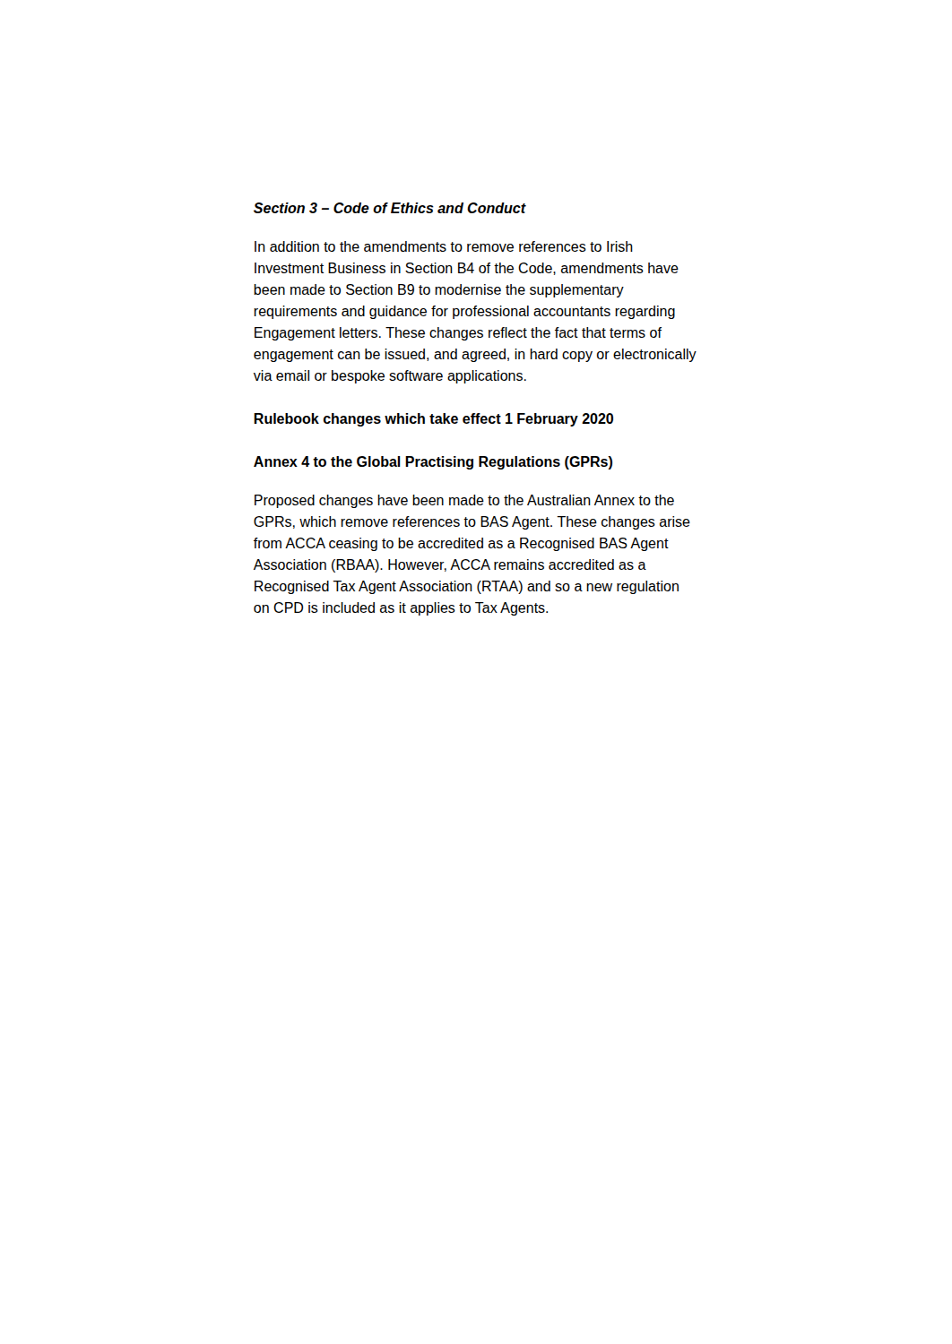Section 3 – Code of Ethics and Conduct
In addition to the amendments to remove references to Irish Investment Business in Section B4 of the Code, amendments have been made to Section B9 to modernise the supplementary requirements and guidance for professional accountants regarding Engagement letters. These changes reflect the fact that terms of engagement can be issued, and agreed, in hard copy or electronically via email or bespoke software applications.
Rulebook changes which take effect 1 February 2020
Annex 4 to the Global Practising Regulations (GPRs)
Proposed changes have been made to the Australian Annex to the GPRs, which remove references to BAS Agent. These changes arise from ACCA ceasing to be accredited as a Recognised BAS Agent Association (RBAA). However, ACCA remains accredited as a Recognised Tax Agent Association (RTAA) and so a new regulation on CPD is included as it applies to Tax Agents.